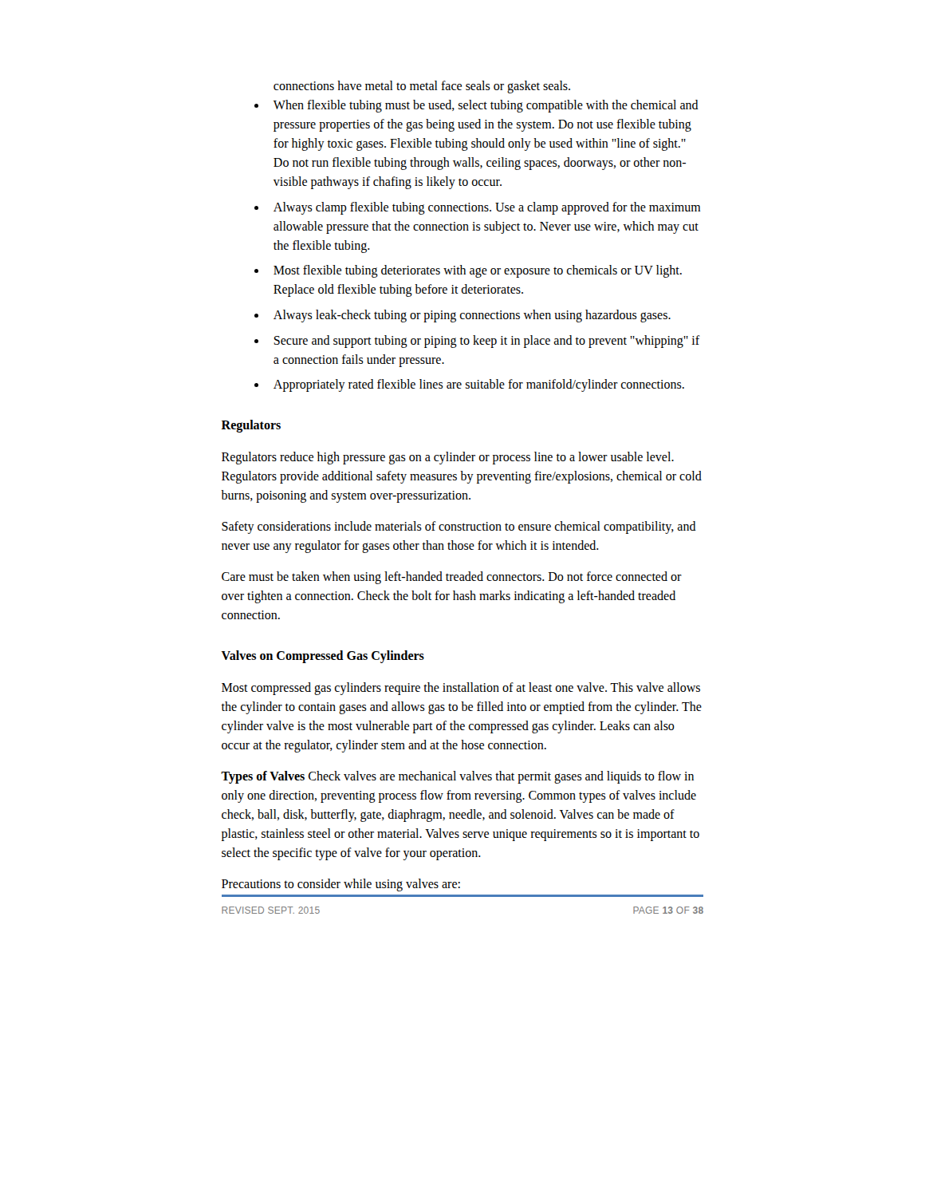connections have metal to metal face seals or gasket seals.
When flexible tubing must be used, select tubing compatible with the chemical and pressure properties of the gas being used in the system. Do not use flexible tubing for highly toxic gases. Flexible tubing should only be used within "line of sight." Do not run flexible tubing through walls, ceiling spaces, doorways, or other non-visible pathways if chafing is likely to occur.
Always clamp flexible tubing connections. Use a clamp approved for the maximum allowable pressure that the connection is subject to. Never use wire, which may cut the flexible tubing.
Most flexible tubing deteriorates with age or exposure to chemicals or UV light. Replace old flexible tubing before it deteriorates.
Always leak-check tubing or piping connections when using hazardous gases.
Secure and support tubing or piping to keep it in place and to prevent "whipping" if a connection fails under pressure.
Appropriately rated flexible lines are suitable for manifold/cylinder connections.
Regulators
Regulators reduce high pressure gas on a cylinder or process line to a lower usable level. Regulators provide additional safety measures by preventing fire/explosions, chemical or cold burns, poisoning and system over-pressurization.
Safety considerations include materials of construction to ensure chemical compatibility, and never use any regulator for gases other than those for which it is intended.
Care must be taken when using left-handed treaded connectors. Do not force connected or over tighten a connection. Check the bolt for hash marks indicating a left-handed treaded connection.
Valves on Compressed Gas Cylinders
Most compressed gas cylinders require the installation of at least one valve. This valve allows the cylinder to contain gases and allows gas to be filled into or emptied from the cylinder. The cylinder valve is the most vulnerable part of the compressed gas cylinder. Leaks can also occur at the regulator, cylinder stem and at the hose connection.
Types of Valves Check valves are mechanical valves that permit gases and liquids to flow in only one direction, preventing process flow from reversing. Common types of valves include check, ball, disk, butterfly, gate, diaphragm, needle, and solenoid. Valves can be made of plastic, stainless steel or other material. Valves serve unique requirements so it is important to select the specific type of valve for your operation.
Precautions to consider while using valves are:
REVISED SEPT. 2015 PAGE 13 OF 38